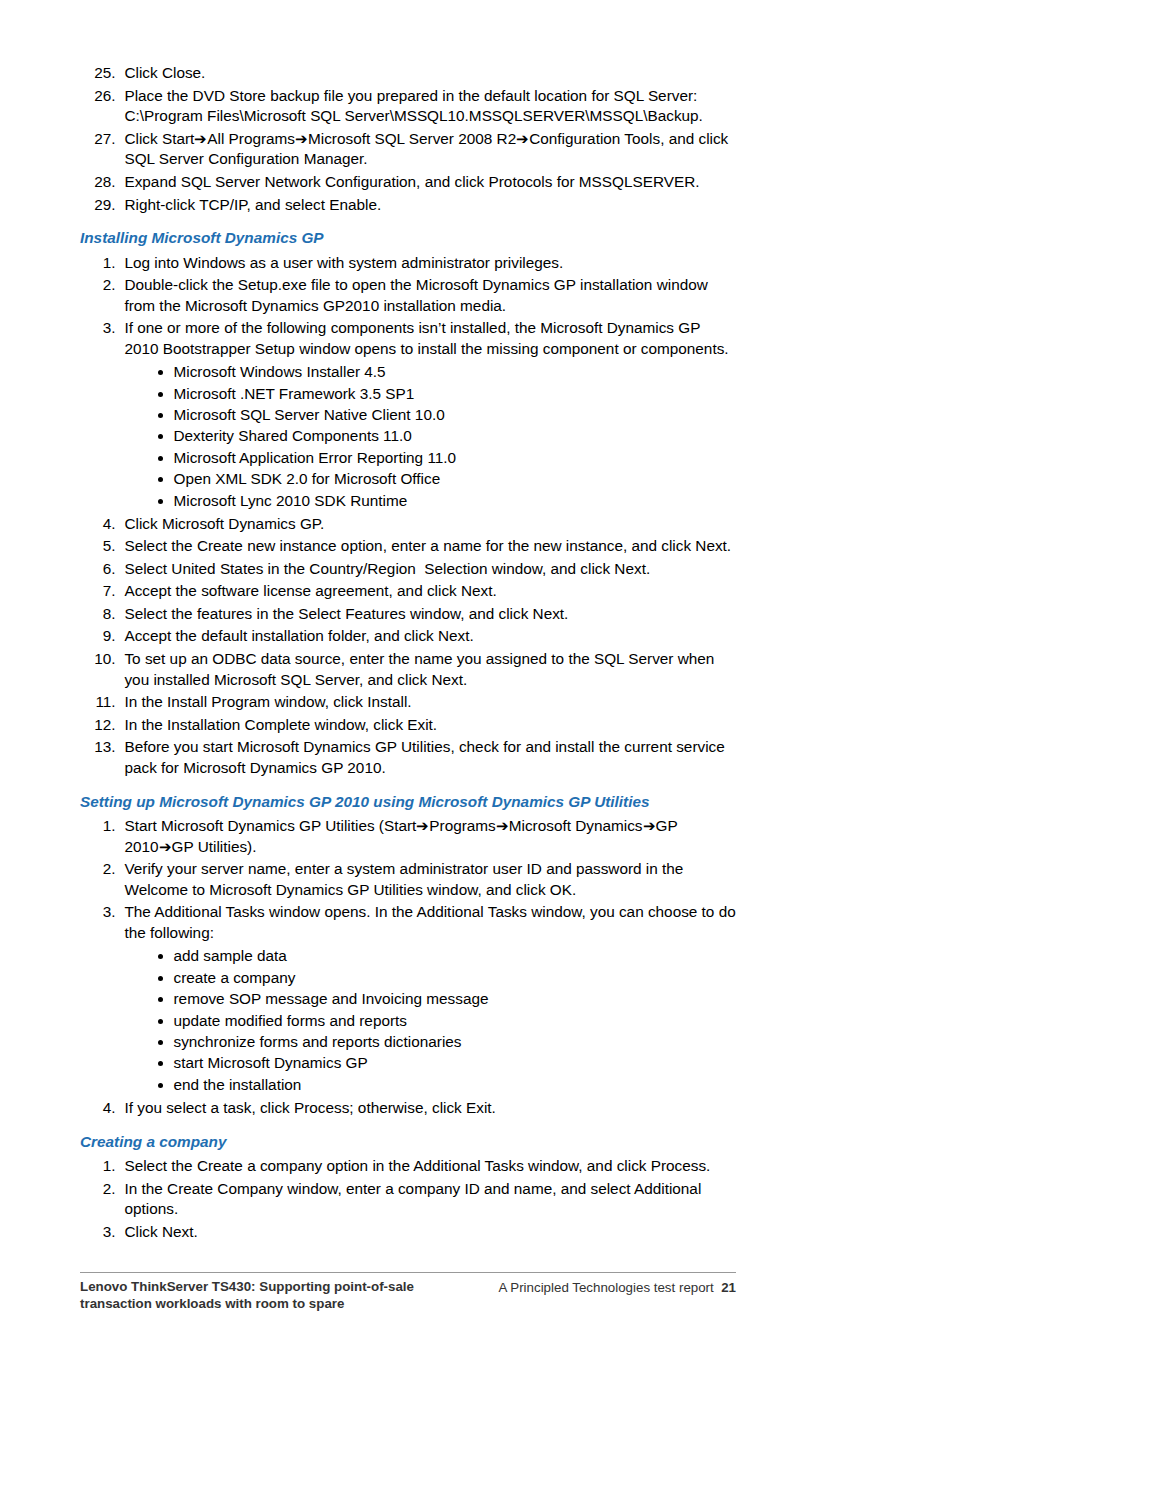Click Close.
Place the DVD Store backup file you prepared in the default location for SQL Server: C:\Program Files\Microsoft SQL Server\MSSQL10.MSSQLSERVER\MSSQL\Backup.
Click Start➔All Programs➔Microsoft SQL Server 2008 R2➔Configuration Tools, and click SQL Server Configuration Manager.
Expand SQL Server Network Configuration, and click Protocols for MSSQLSERVER.
Right-click TCP/IP, and select Enable.
Installing Microsoft Dynamics GP
Log into Windows as a user with system administrator privileges.
Double-click the Setup.exe file to open the Microsoft Dynamics GP installation window from the Microsoft Dynamics GP2010 installation media.
If one or more of the following components isn’t installed, the Microsoft Dynamics GP 2010 Bootstrapper Setup window opens to install the missing component or components.
Microsoft Windows Installer 4.5
Microsoft .NET Framework 3.5 SP1
Microsoft SQL Server Native Client 10.0
Dexterity Shared Components 11.0
Microsoft Application Error Reporting 11.0
Open XML SDK 2.0 for Microsoft Office
Microsoft Lync 2010 SDK Runtime
Click Microsoft Dynamics GP.
Select the Create new instance option, enter a name for the new instance, and click Next.
Select United States in the Country/Region Selection window, and click Next.
Accept the software license agreement, and click Next.
Select the features in the Select Features window, and click Next.
Accept the default installation folder, and click Next.
To set up an ODBC data source, enter the name you assigned to the SQL Server when you installed Microsoft SQL Server, and click Next.
In the Install Program window, click Install.
In the Installation Complete window, click Exit.
Before you start Microsoft Dynamics GP Utilities, check for and install the current service pack for Microsoft Dynamics GP 2010.
Setting up Microsoft Dynamics GP 2010 using Microsoft Dynamics GP Utilities
Start Microsoft Dynamics GP Utilities (Start➔Programs➔Microsoft Dynamics➔GP 2010➔GP Utilities).
Verify your server name, enter a system administrator user ID and password in the Welcome to Microsoft Dynamics GP Utilities window, and click OK.
The Additional Tasks window opens. In the Additional Tasks window, you can choose to do the following:
add sample data
create a company
remove SOP message and Invoicing message
update modified forms and reports
synchronize forms and reports dictionaries
start Microsoft Dynamics GP
end the installation
If you select a task, click Process; otherwise, click Exit.
Creating a company
Select the Create a company option in the Additional Tasks window, and click Process.
In the Create Company window, enter a company ID and name, and select Additional options.
Click Next.
Lenovo ThinkServer TS430: Supporting point-of-sale transaction workloads with room to spare
A Principled Technologies test report 21